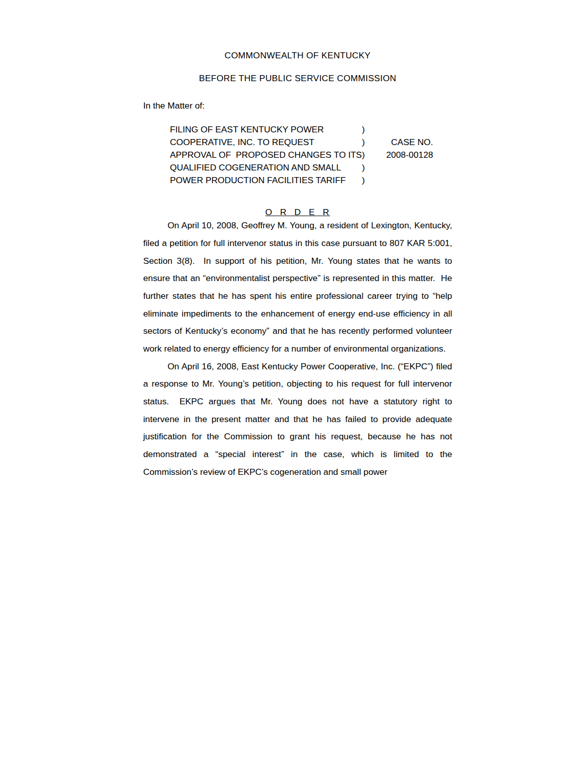COMMONWEALTH OF KENTUCKY
BEFORE THE PUBLIC SERVICE COMMISSION
In the Matter of:
| FILING OF EAST KENTUCKY POWER | ) | |
| COOPERATIVE, INC. TO REQUEST | ) | CASE NO. |
| APPROVAL OF PROPOSED CHANGES TO ITS | ) | 2008-00128 |
| QUALIFIED COGENERATION AND SMALL | ) | |
| POWER PRODUCTION FACILITIES TARIFF | ) | |
O R D E R
On April 10, 2008, Geoffrey M. Young, a resident of Lexington, Kentucky, filed a petition for full intervenor status in this case pursuant to 807 KAR 5:001, Section 3(8). In support of his petition, Mr. Young states that he wants to ensure that an “environmentalist perspective” is represented in this matter. He further states that he has spent his entire professional career trying to “help eliminate impediments to the enhancement of energy end-use efficiency in all sectors of Kentucky’s economy” and that he has recently performed volunteer work related to energy efficiency for a number of environmental organizations.
On April 16, 2008, East Kentucky Power Cooperative, Inc. (“EKPC”) filed a response to Mr. Young’s petition, objecting to his request for full intervenor status. EKPC argues that Mr. Young does not have a statutory right to intervene in the present matter and that he has failed to provide adequate justification for the Commission to grant his request, because he has not demonstrated a “special interest” in the case, which is limited to the Commission’s review of EKPC’s cogeneration and small power